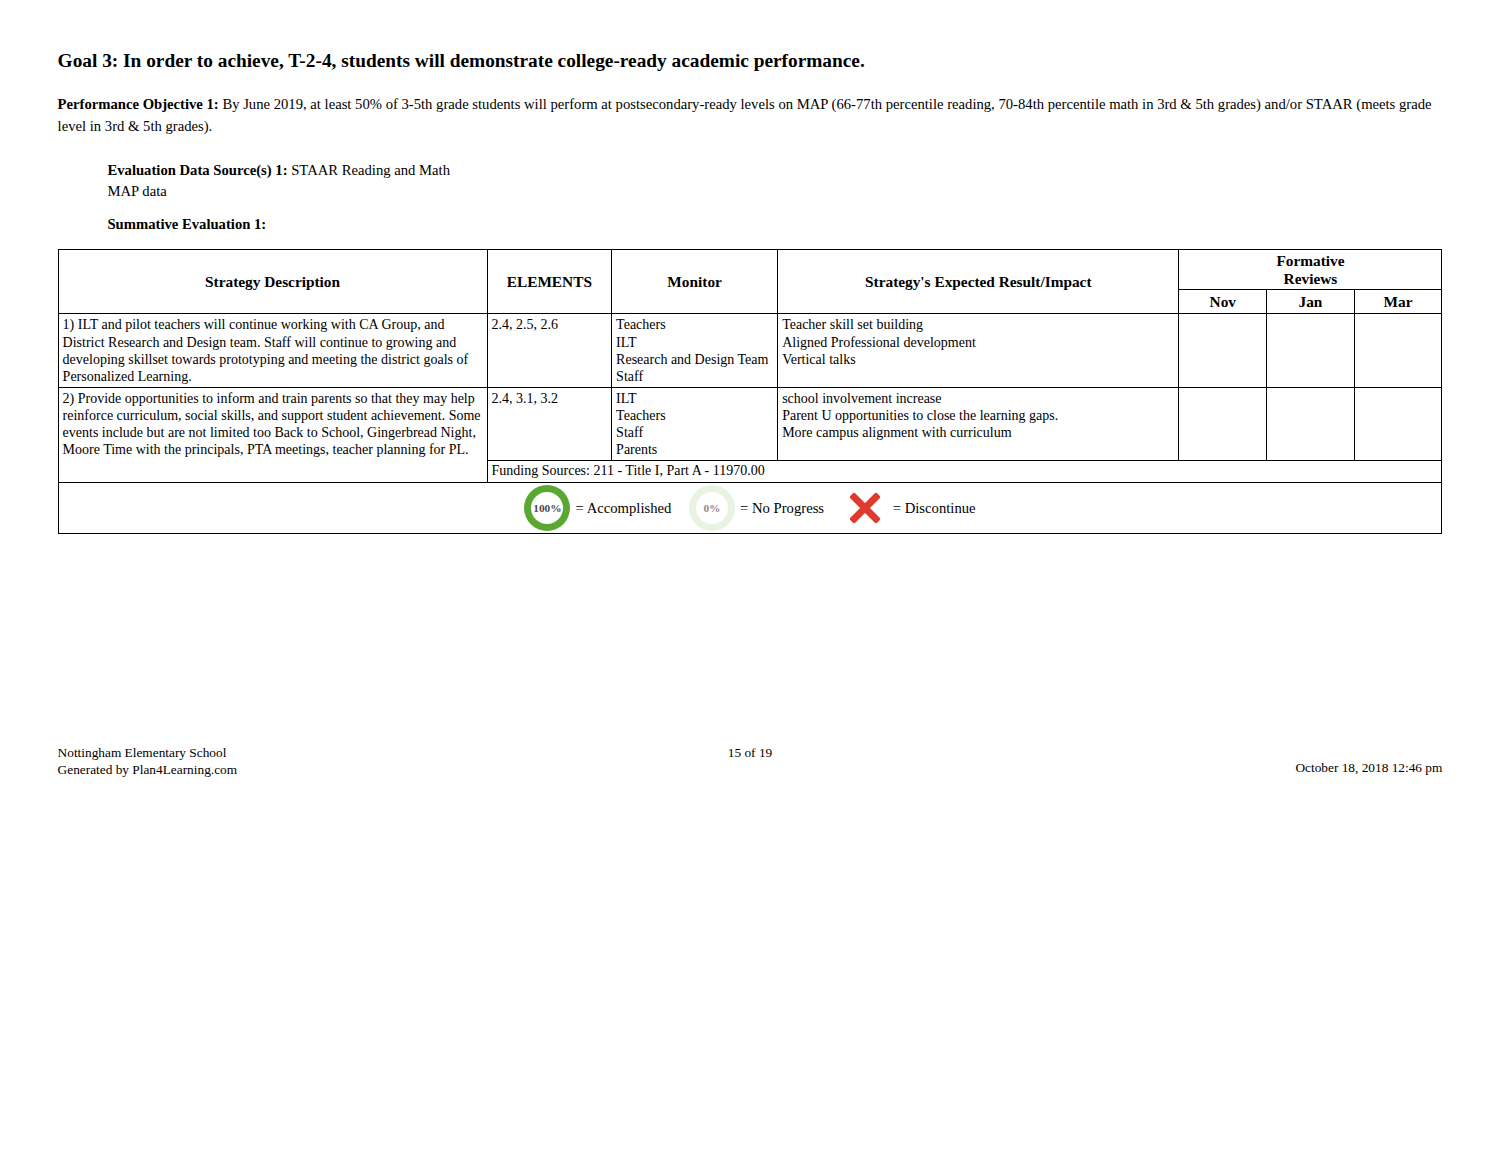Goal 3: In order to achieve, T-2-4, students will demonstrate college-ready academic performance.
Performance Objective 1: By June 2019, at least 50% of 3-5th grade students will perform at postsecondary-ready levels on MAP (66-77th percentile reading, 70-84th percentile math in 3rd & 5th grades) and/or STAAR (meets grade level in 3rd & 5th grades).
Evaluation Data Source(s) 1: STAAR Reading and Math
MAP data
Summative Evaluation 1:
| Strategy Description | ELEMENTS | Monitor | Strategy's Expected Result/Impact | Formative Reviews |
| --- | --- | --- | --- | --- |
| Nov | Jan | Mar |
| 1) ILT and pilot teachers will continue working with CA Group, and District Research and Design team. Staff will continue to growing and developing skillset towards prototyping and meeting the district goals of Personalized Learning. | 2.4, 2.5, 2.6 | Teachers ILT Research and Design Team Staff | Teacher skill set building Aligned Professional development Vertical talks | | | |
| 2) Provide opportunities to inform and train parents so that they may help reinforce curriculum, social skills, and support student achievement. Some events include but are not limited too Back to School, Gingerbread Night, Moore Time with the principals, PTA meetings, teacher planning for PL. | 2.4, 3.1, 3.2 | ILT Teachers Staff Parents | school involvement increase Parent U opportunities to close the learning gaps. More campus alignment with curriculum | | | |
| Funding Sources: 211 - Title I, Part A - 11970.00 |
| 100% = Accomplished 0% = No Progress = Discontinue |
Nottingham Elementary School
Generated by Plan4Learning.com
15 of 19
October 18, 2018 12:46 pm